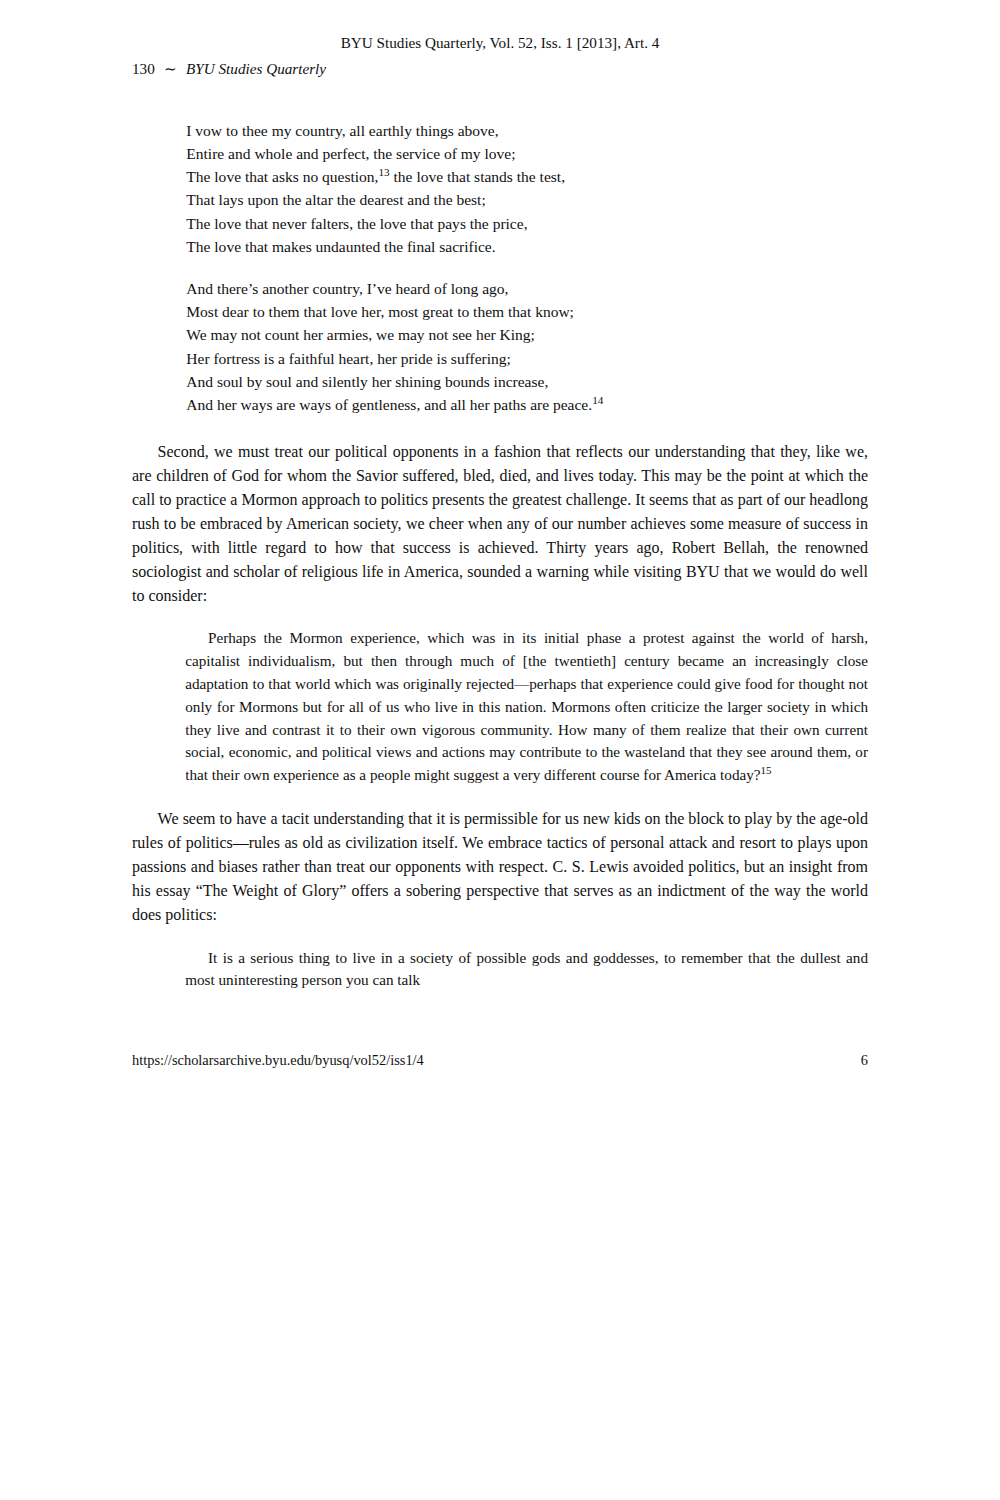BYU Studies Quarterly, Vol. 52, Iss. 1 [2013], Art. 4
130∼BYU Studies Quarterly
I vow to thee my country, all earthly things above, Entire and whole and perfect, the service of my love; The love that asks no question,13 the love that stands the test, That lays upon the altar the dearest and the best; The love that never falters, the love that pays the price, The love that makes undaunted the final sacrifice.
And there’s another country, I’ve heard of long ago, Most dear to them that love her, most great to them that know; We may not count her armies, we may not see her King; Her fortress is a faithful heart, her pride is suffering; And soul by soul and silently her shining bounds increase, And her ways are ways of gentleness, and all her paths are peace.14
Second, we must treat our political opponents in a fashion that reflects our understanding that they, like we, are children of God for whom the Savior suffered, bled, died, and lives today. This may be the point at which the call to practice a Mormon approach to politics presents the greatest challenge. It seems that as part of our headlong rush to be embraced by American society, we cheer when any of our number achieves some measure of success in politics, with little regard to how that success is achieved. Thirty years ago, Robert Bellah, the renowned sociologist and scholar of religious life in America, sounded a warning while visiting BYU that we would do well to consider:
Perhaps the Mormon experience, which was in its initial phase a protest against the world of harsh, capitalist individualism, but then through much of [the twentieth] century became an increasingly close adaptation to that world which was originally rejected—perhaps that experience could give food for thought not only for Mormons but for all of us who live in this nation. Mormons often criticize the larger society in which they live and contrast it to their own vigorous community. How many of them realize that their own current social, economic, and political views and actions may contribute to the wasteland that they see around them, or that their own experience as a people might suggest a very different course for America today?15
We seem to have a tacit understanding that it is permissible for us new kids on the block to play by the age-old rules of politics—rules as old as civilization itself. We embrace tactics of personal attack and resort to plays upon passions and biases rather than treat our opponents with respect. C. S. Lewis avoided politics, but an insight from his essay “The Weight of Glory” offers a sobering perspective that serves as an indictment of the way the world does politics:
It is a serious thing to live in a society of possible gods and goddesses, to remember that the dullest and most uninteresting person you can talk
https://scholarsarchive.byu.edu/byusq/vol52/iss1/4 6